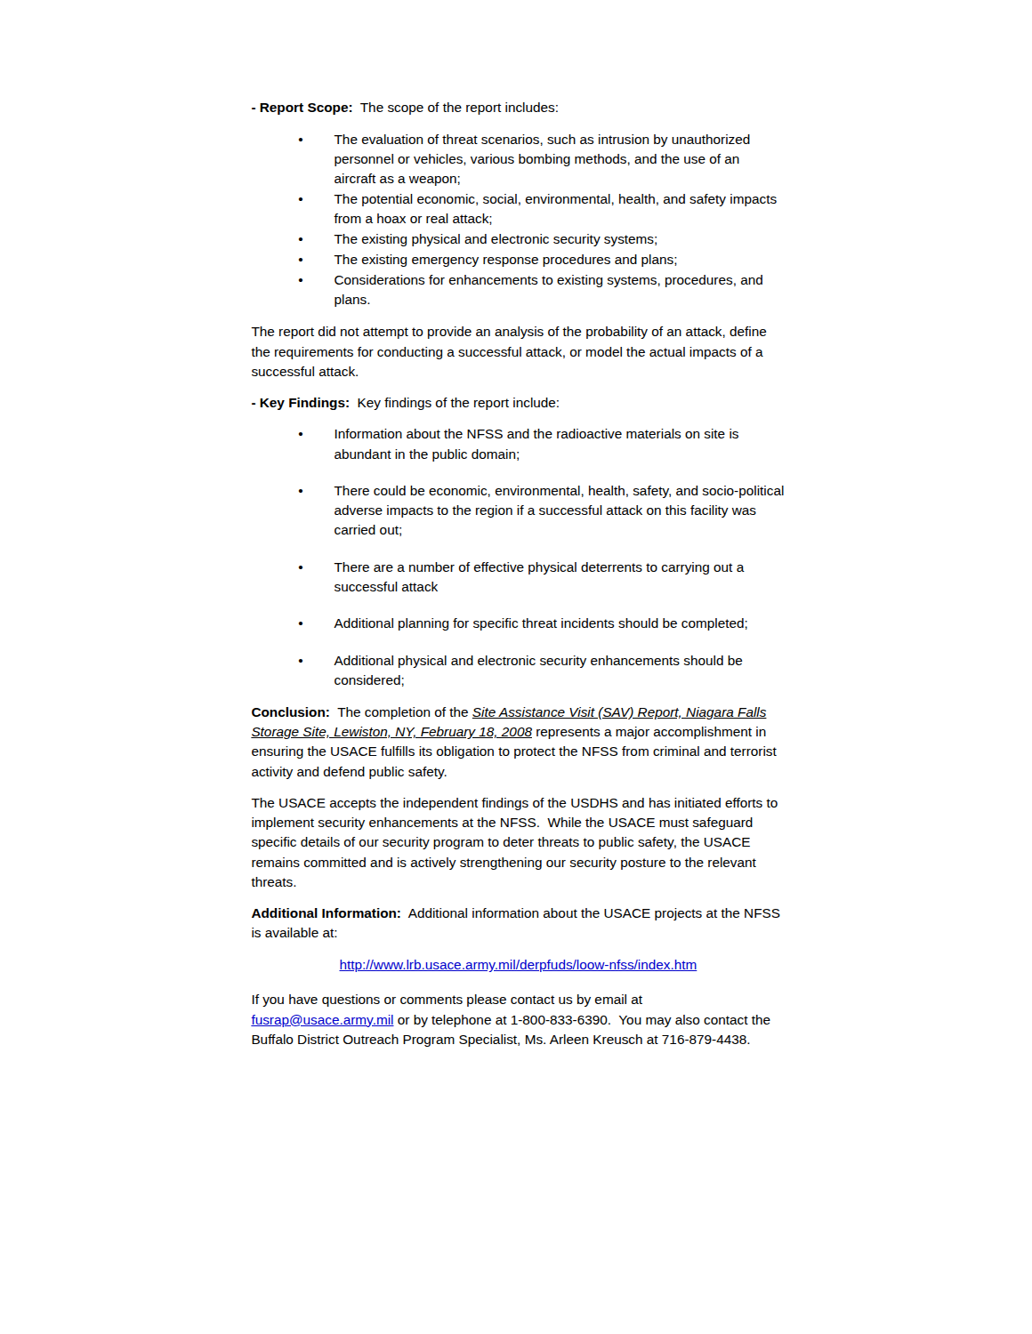- Report Scope: The scope of the report includes:
The evaluation of threat scenarios, such as intrusion by unauthorized personnel or vehicles, various bombing methods, and the use of an aircraft as a weapon;
The potential economic, social, environmental, health, and safety impacts from a hoax or real attack;
The existing physical and electronic security systems;
The existing emergency response procedures and plans;
Considerations for enhancements to existing systems, procedures, and plans.
The report did not attempt to provide an analysis of the probability of an attack, define the requirements for conducting a successful attack, or model the actual impacts of a successful attack.
- Key Findings: Key findings of the report include:
Information about the NFSS and the radioactive materials on site is abundant in the public domain;
There could be economic, environmental, health, safety, and socio-political adverse impacts to the region if a successful attack on this facility was carried out;
There are a number of effective physical deterrents to carrying out a successful attack
Additional planning for specific threat incidents should be completed;
Additional physical and electronic security enhancements should be considered;
Conclusion: The completion of the Site Assistance Visit (SAV) Report, Niagara Falls Storage Site, Lewiston, NY, February 18, 2008 represents a major accomplishment in ensuring the USACE fulfills its obligation to protect the NFSS from criminal and terrorist activity and defend public safety.
The USACE accepts the independent findings of the USDHS and has initiated efforts to implement security enhancements at the NFSS. While the USACE must safeguard specific details of our security program to deter threats to public safety, the USACE remains committed and is actively strengthening our security posture to the relevant threats.
Additional Information: Additional information about the USACE projects at the NFSS is available at:
http://www.lrb.usace.army.mil/derpfuds/loow-nfss/index.htm
If you have questions or comments please contact us by email at fusrap@usace.army.mil or by telephone at 1-800-833-6390. You may also contact the Buffalo District Outreach Program Specialist, Ms. Arleen Kreusch at 716-879-4438.